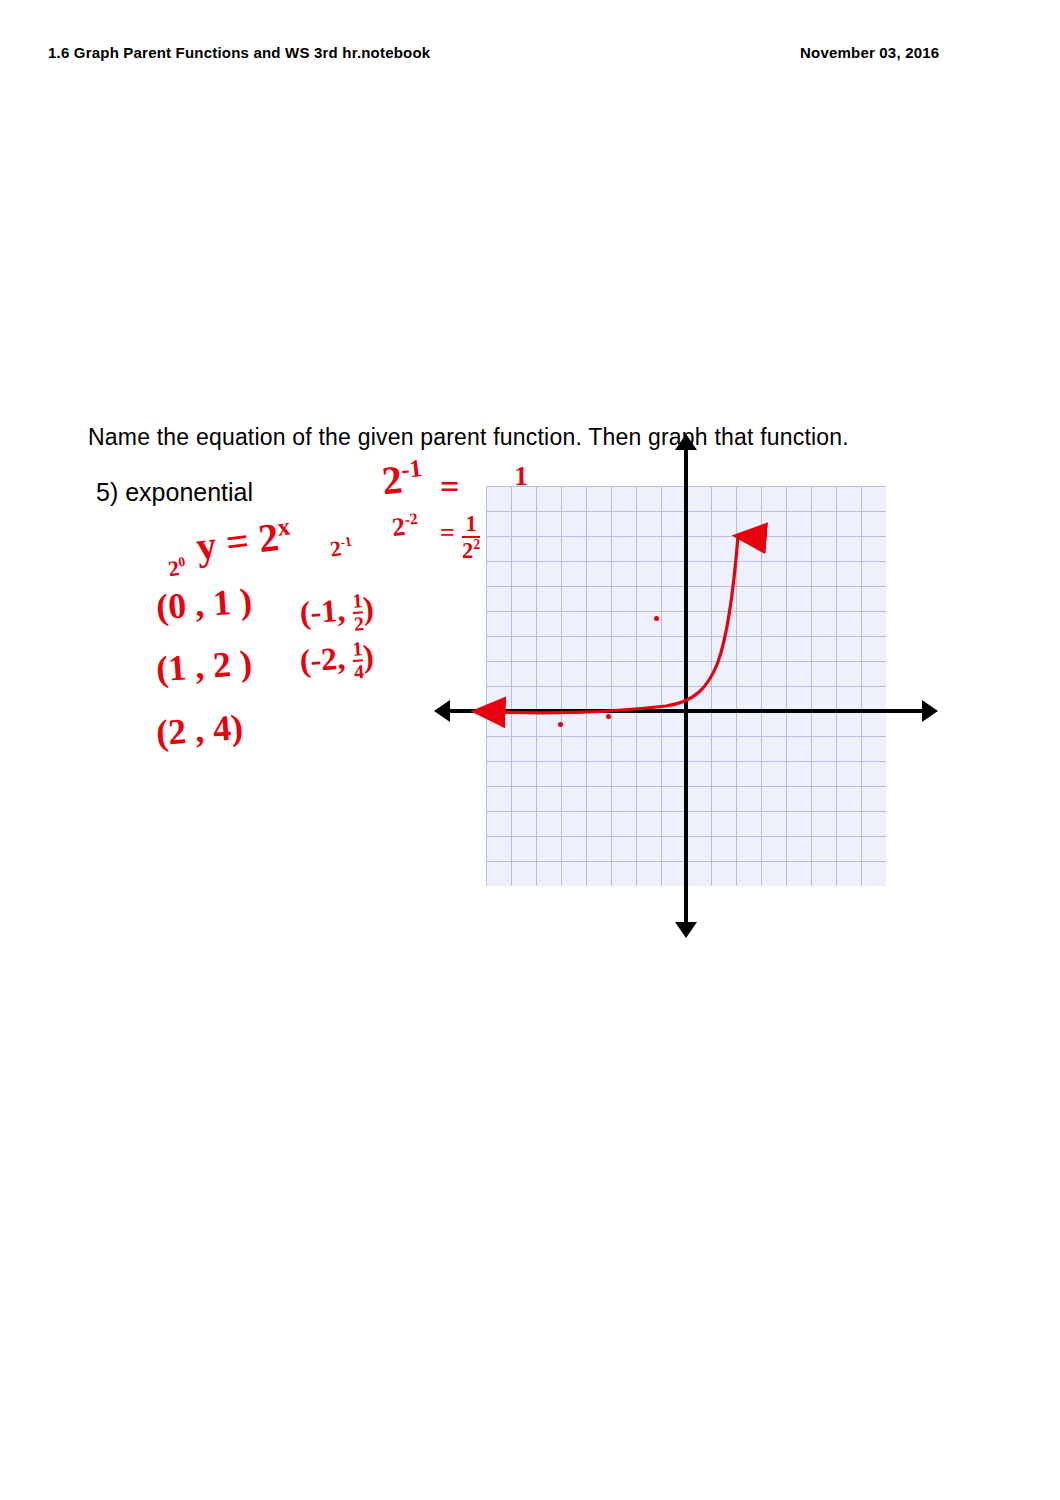1.6 Graph Parent Functions and WS 3rd hr.notebook
November 03, 2016
Name the equation of the given parent function. Then graph that function.
5) exponential
y = 2x
20
2-1
2-1
=
121
2-2
=
122
=
14
(0 , 1 )
(-1, 12)
(1 , 2 )
(-2, 14)
(2 , 4)